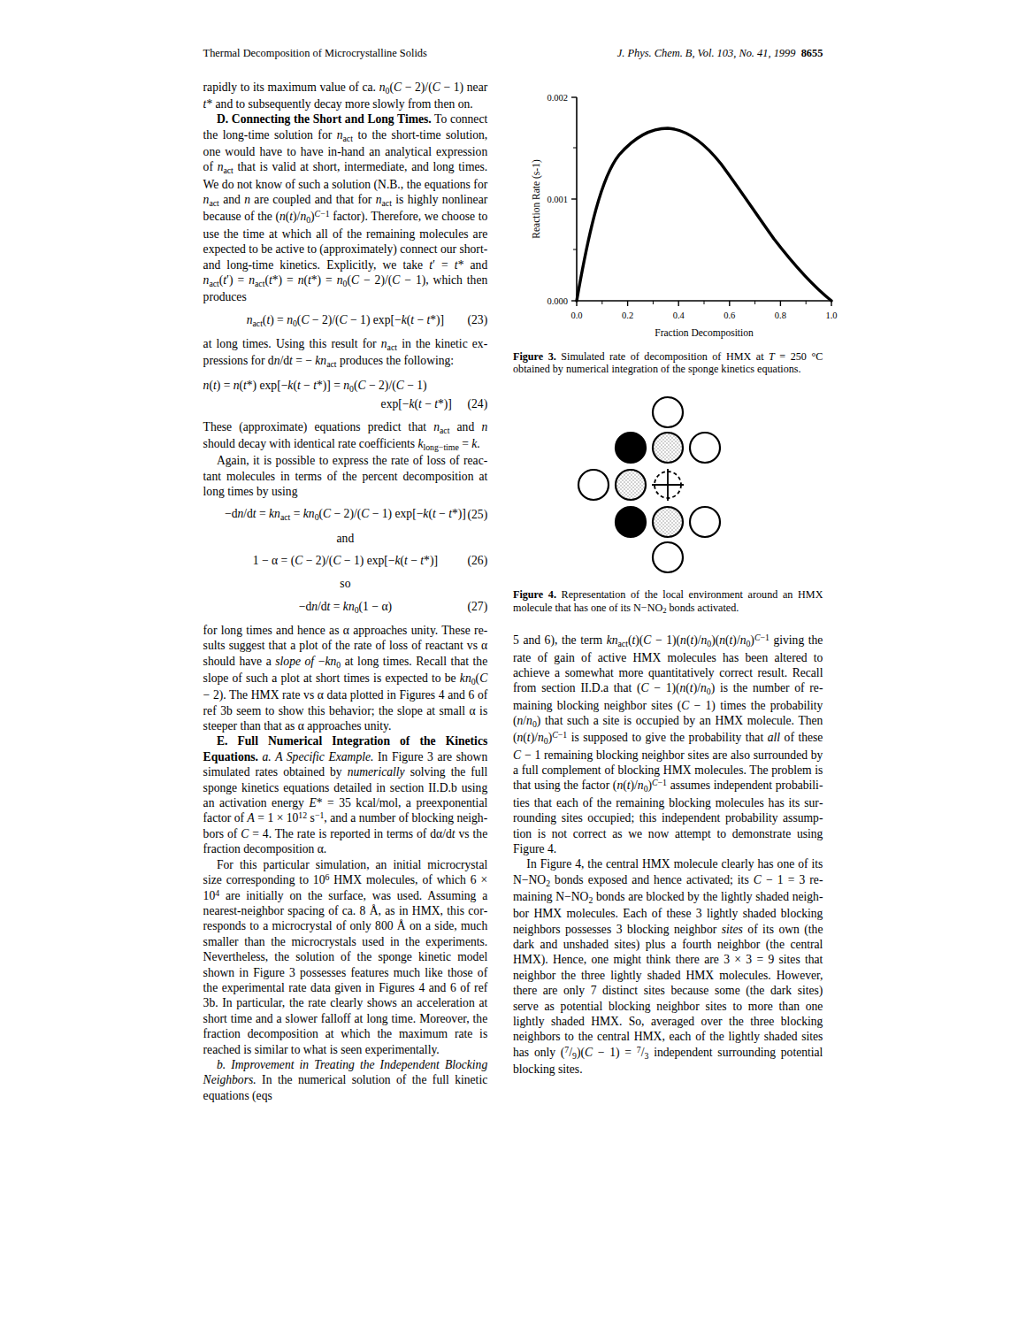Thermal Decomposition of Microcrystalline Solids
J. Phys. Chem. B, Vol. 103, No. 41, 1999 8655
rapidly to its maximum value of ca. n0(C − 2)/(C − 1) near t* and to subsequently decay more slowly from then on.
D. Connecting the Short and Long Times. To connect the long-time solution for nact to the short-time solution, one would have to have in-hand an analytical expression of nact that is valid at short, intermediate, and long times. We do not know of such a solution (N.B., the equations for nact and n are coupled and that for nact is highly nonlinear because of the (n(t)/n0)C−1 factor). Therefore, we choose to use the time at which all of the remaining molecules are expected to be active to (approximately) connect our short- and long-time kinetics. Explicitly, we take t′ = t* and nact(t′) = nact(t*) = n(t*) = n0(C − 2)/(C − 1), which then produces
nact(t) = n0(C − 2)/(C − 1) exp[−k(t − t*)] (23)
at long times. Using this result for nact in the kinetic expressions for dn/dt = − knact produces the following:
n(t) = n(t*) exp[−k(t − t*)] = n0(C − 2)/(C − 1)
exp[−k(t − t*)]
(24)
These (approximate) equations predict that nact and n should decay with identical rate coefficients klong−time = k.
Again, it is possible to express the rate of loss of reactant molecules in terms of the percent decomposition at long times by using
−dn/dt = knact = kn0(C − 2)/(C − 1) exp[−k(t − t*)] (25)
and
1 − α = (C − 2)/(C − 1) exp[−k(t − t*)] (26)
so
−dn/dt = kn0(1 − α) (27)
for long times and hence as α approaches unity. These results suggest that a plot of the rate of loss of reactant vs α should have a slope of −kn0 at long times. Recall that the slope of such a plot at short times is expected to be kn0(C − 2). The HMX rate vs α data plotted in Figures 4 and 6 of ref 3b seem to show this behavior; the slope at small α is steeper than that as α approaches unity.
E. Full Numerical Integration of the Kinetics Equations. a. A Specific Example. In Figure 3 are shown simulated rates obtained by numerically solving the full sponge kinetics equations detailed in section II.D.b using an activation energy E* = 35 kcal/mol, a preexponential factor of A = 1 × 1012 s−1, and a number of blocking neighbors of C = 4. The rate is reported in terms of dα/dt vs the fraction decomposition α.
For this particular simulation, an initial microcrystal size corresponding to 106 HMX molecules, of which 6 × 104 are initially on the surface, was used. Assuming a nearest-neighbor spacing of ca. 8 Å, as in HMX, this corresponds to a microcrystal of only 800 Å on a side, much smaller than the microcrystals used in the experiments. Nevertheless, the solution of the sponge kinetic model shown in Figure 3 possesses features much like those of the experimental rate data given in Figures 4 and 6 of ref 3b. In particular, the rate clearly shows an acceleration at short time and a slower falloff at long time. Moreover, the fraction decomposition at which the maximum rate is reached is similar to what is seen experimentally.
b. Improvement in Treating the Independent Blocking Neighbors. In the numerical solution of the full kinetic equations (eqs
0.000 0.001 0.002 0.0 0.2 0.4 0.6 0.8 1.0 Fraction Decomposition Reaction Rate (s-1)
Figure 3. Simulated rate of decomposition of HMX at T = 250 °C obtained by numerical integration of the sponge kinetics equations.
Figure 4. Representation of the local environment around an HMX molecule that has one of its N−NO2 bonds activated.
5 and 6), the term knact(t)(C − 1)(n(t)/n0)(n(t)/n0)C−1 giving the rate of gain of active HMX molecules has been altered to achieve a somewhat more quantitatively correct result. Recall from section II.D.a that (C − 1)(n(t)/n0) is the number of remaining blocking neighbor sites (C − 1) times the probability (n/n0) that such a site is occupied by an HMX molecule. Then (n(t)/n0)C−1 is supposed to give the probability that all of these C − 1 remaining blocking neighbor sites are also surrounded by a full complement of blocking HMX molecules. The problem is that using the factor (n(t)/n0)C−1 assumes independent probabilities that each of the remaining blocking molecules has its surrounding sites occupied; this independent probability assumption is not correct as we now attempt to demonstrate using Figure 4.
In Figure 4, the central HMX molecule clearly has one of its N−NO2 bonds exposed and hence activated; its C − 1 = 3 remaining N−NO2 bonds are blocked by the lightly shaded neighbor HMX molecules. Each of these 3 lightly shaded blocking neighbors possesses 3 blocking neighbor sites of its own (the dark and unshaded sites) plus a fourth neighbor (the central HMX). Hence, one might think there are 3 × 3 = 9 sites that neighbor the three lightly shaded HMX molecules. However, there are only 7 distinct sites because some (the dark sites) serve as potential blocking neighbor sites to more than one lightly shaded HMX. So, averaged over the three blocking neighbors to the central HMX, each of the lightly shaded sites has only (7/9)(C − 1) = 7/3 independent surrounding potential blocking sites.